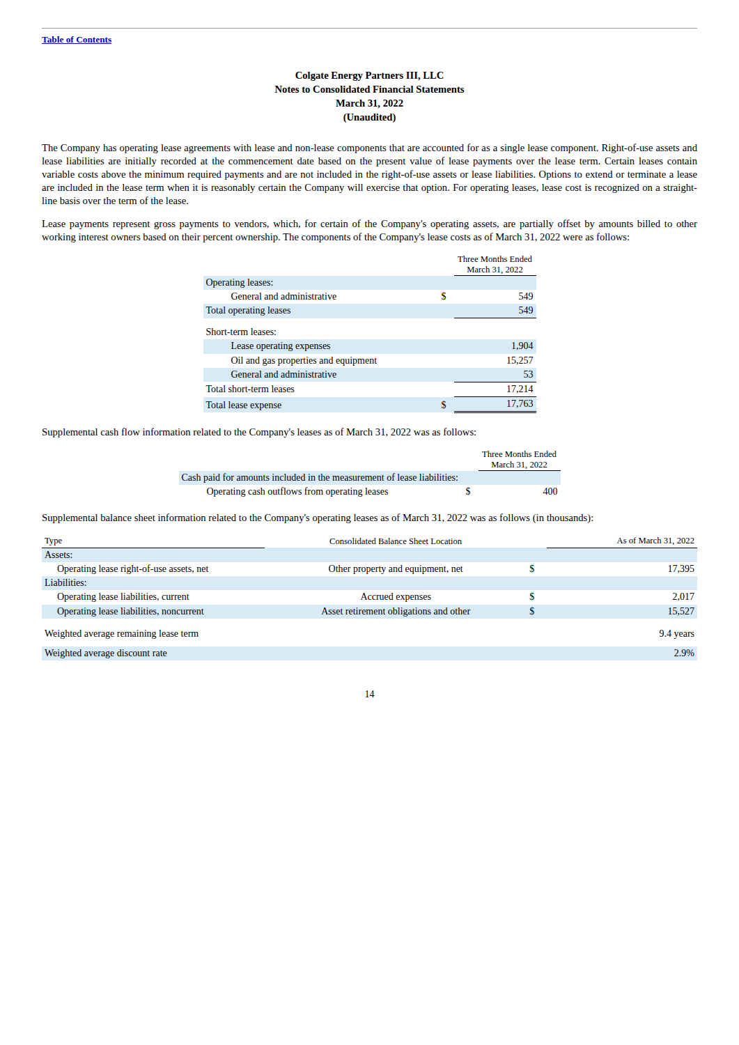Table of Contents
Colgate Energy Partners III, LLC
Notes to Consolidated Financial Statements
March 31, 2022
(Unaudited)
The Company has operating lease agreements with lease and non-lease components that are accounted for as a single lease component. Right-of-use assets and lease liabilities are initially recorded at the commencement date based on the present value of lease payments over the lease term. Certain leases contain variable costs above the minimum required payments and are not included in the right-of-use assets or lease liabilities. Options to extend or terminate a lease are included in the lease term when it is reasonably certain the Company will exercise that option. For operating leases, lease cost is recognized on a straight-line basis over the term of the lease.
Lease payments represent gross payments to vendors, which, for certain of the Company's operating assets, are partially offset by amounts billed to other working interest owners based on their percent ownership. The components of the Company's lease costs as of March 31, 2022 were as follows:
| | | Three Months Ended March 31, 2022 |
| Operating leases: | | |
| General and administrative | $ | 549 |
| Total operating leases | | 549 |
| Short-term leases: | | |
| Lease operating expenses | | 1,904 |
| Oil and gas properties and equipment | | 15,257 |
| General and administrative | | 53 |
| Total short-term leases | | 17,214 |
| Total lease expense | $ | 17,763 |
Supplemental cash flow information related to the Company's leases as of March 31, 2022 was as follows:
| | | Three Months Ended March 31, 2022 |
| Cash paid for amounts included in the measurement of lease liabilities: | | |
| Operating cash outflows from operating leases | $ | 400 |
Supplemental balance sheet information related to the Company's operating leases as of March 31, 2022 was as follows (in thousands):
| Type | Consolidated Balance Sheet Location | | As of March 31, 2022 |
| Assets: | | | |
| Operating lease right-of-use assets, net | Other property and equipment, net | $ | 17,395 |
| Liabilities: | | | |
| Operating lease liabilities, current | Accrued expenses | $ | 2,017 |
| Operating lease liabilities, noncurrent | Asset retirement obligations and other | $ | 15,527 |
| Weighted average remaining lease term | | | 9.4 years |
| Weighted average discount rate | | | 2.9% |
14